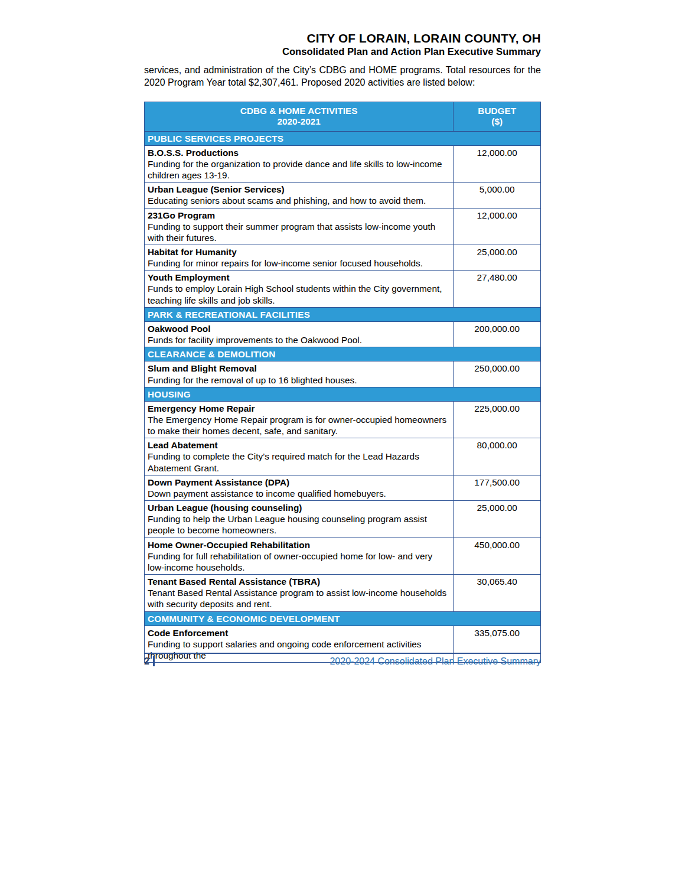CITY OF LORAIN, LORAIN COUNTY, OH
Consolidated Plan and Action Plan Executive Summary
services, and administration of the City’s CDBG and HOME programs. Total resources for the 2020 Program Year total $2,307,461. Proposed 2020 activities are listed below:
| CDBG & HOME ACTIVITIES 2020-2021 | BUDGET ($) |
| --- | --- |
| PUBLIC SERVICES PROJECTS |
| B.O.S.S. Productions Funding for the organization to provide dance and life skills to low-income children ages 13-19. | 12,000.00 |
| Urban League (Senior Services) Educating seniors about scams and phishing, and how to avoid them. | 5,000.00 |
| 231Go Program Funding to support their summer program that assists low-income youth with their futures. | 12,000.00 |
| Habitat for Humanity Funding for minor repairs for low-income senior focused households. | 25,000.00 |
| Youth Employment Funds to employ Lorain High School students within the City government, teaching life skills and job skills. | 27,480.00 |
| PARK & RECREATIONAL FACILITIES |
| Oakwood Pool Funds for facility improvements to the Oakwood Pool. | 200,000.00 |
| CLEARANCE & DEMOLITION |
| Slum and Blight Removal Funding for the removal of up to 16 blighted houses. | 250,000.00 |
| HOUSING |
| Emergency Home Repair The Emergency Home Repair program is for owner-occupied homeowners to make their homes decent, safe, and sanitary. | 225,000.00 |
| Lead Abatement Funding to complete the City’s required match for the Lead Hazards Abatement Grant. | 80,000.00 |
| Down Payment Assistance (DPA) Down payment assistance to income qualified homebuyers. | 177,500.00 |
| Urban League (housing counseling) Funding to help the Urban League housing counseling program assist people to become homeowners. | 25,000.00 |
| Home Owner-Occupied Rehabilitation Funding for full rehabilitation of owner-occupied home for low- and very low-income households. | 450,000.00 |
| Tenant Based Rental Assistance (TBRA) Tenant Based Rental Assistance program to assist low-income households with security deposits and rent. | 30,065.40 |
| COMMUNITY & ECONOMIC DEVELOPMENT |
| Code Enforcement Funding to support salaries and ongoing code enforcement activities throughout the | 335,075.00 |
2
2020-2024 Consolidated Plan Executive Summary